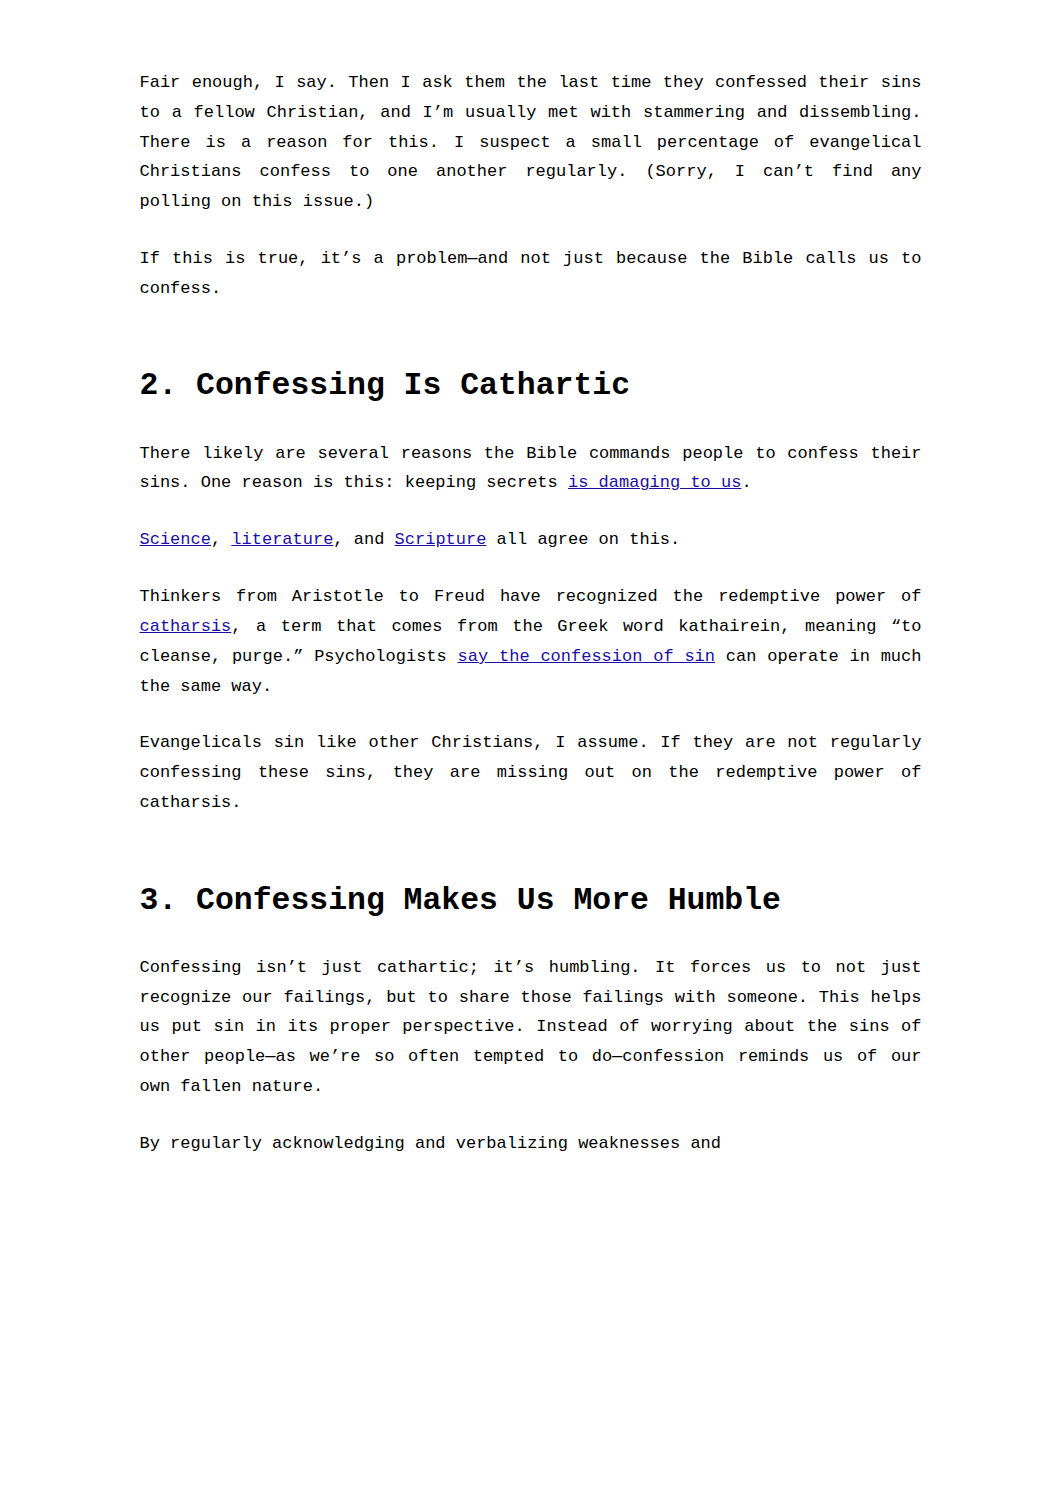Fair enough, I say. Then I ask them the last time they confessed their sins to a fellow Christian, and I’m usually met with stammering and dissembling. There is a reason for this. I suspect a small percentage of evangelical Christians confess to one another regularly. (Sorry, I can’t find any polling on this issue.)
If this is true, it’s a problem—and not just because the Bible calls us to confess.
2. Confessing Is Cathartic
There likely are several reasons the Bible commands people to confess their sins. One reason is this: keeping secrets is damaging to us.
Science, literature, and Scripture all agree on this.
Thinkers from Aristotle to Freud have recognized the redemptive power of catharsis, a term that comes from the Greek word kathairein, meaning “to cleanse, purge.” Psychologists say the confession of sin can operate in much the same way.
Evangelicals sin like other Christians, I assume. If they are not regularly confessing these sins, they are missing out on the redemptive power of catharsis.
3. Confessing Makes Us More Humble
Confessing isn’t just cathartic; it’s humbling. It forces us to not just recognize our failings, but to share those failings with someone. This helps us put sin in its proper perspective. Instead of worrying about the sins of other people—as we’re so often tempted to do—confession reminds us of our own fallen nature.
By regularly acknowledging and verbalizing weaknesses and